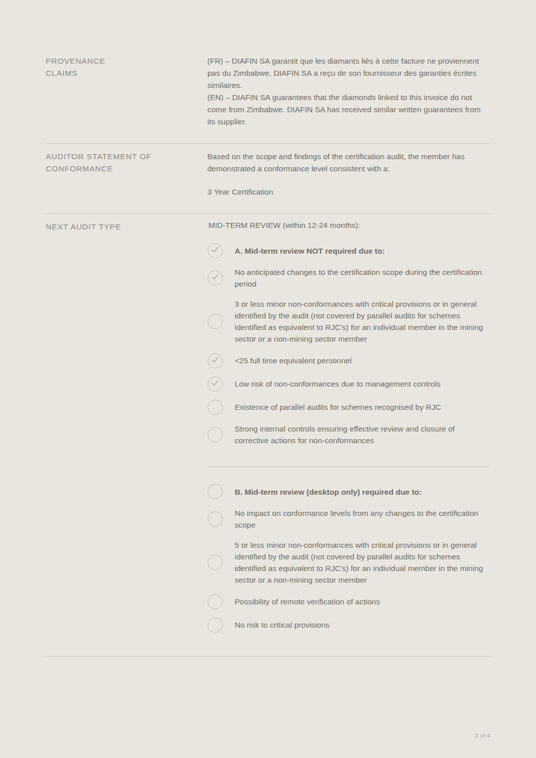| PROVENANCE CLAIMS | (FR) – DIAFIN SA garantit que les diamants liés à cette facture ne proviennent pas du Zimbabwe. DIAFIN SA a reçu de son fournisseur des garanties écrites similaires. (EN) – DIAFIN SA guarantees that the diamonds linked to this invoice do not come from Zimbabwe. DIAFIN SA has received similar written guarantees from its supplier. |
| AUDITOR STATEMENT OF CONFORMANCE | Based on the scope and findings of the certification audit, the member has demonstrated a conformance level consistent with a: 3 Year Certification |
| NEXT AUDIT TYPE | MID-TERM REVIEW (within 12-24 months): A. Mid-term review NOT required due to: No anticipated changes to the certification scope during the certification period 3 or less minor non-conformances with critical provisions or in general identified by the audit (not covered by parallel audits for schemes identified as equivalent to RJC’s) for an individual member in the mining sector or a non-mining sector member <25 full time equivalent personnel Low risk of non-conformances due to management controls Existence of parallel audits for schemes recognised by RJC Strong internal controls ensuring effective review and closure of corrective actions for non-conformances B. Mid-term review (desktop only) required due to: No impact on conformance levels from any changes to the certification scope 5 or less minor non-conformances with critical provisions or in general identified by the audit (not covered by parallel audits for schemes identified as equivalent to RJC’s) for an individual member in the mining sector or a non-mining sector member Possibility of remote verification of actions No risk to critical provisions |
3 of 4